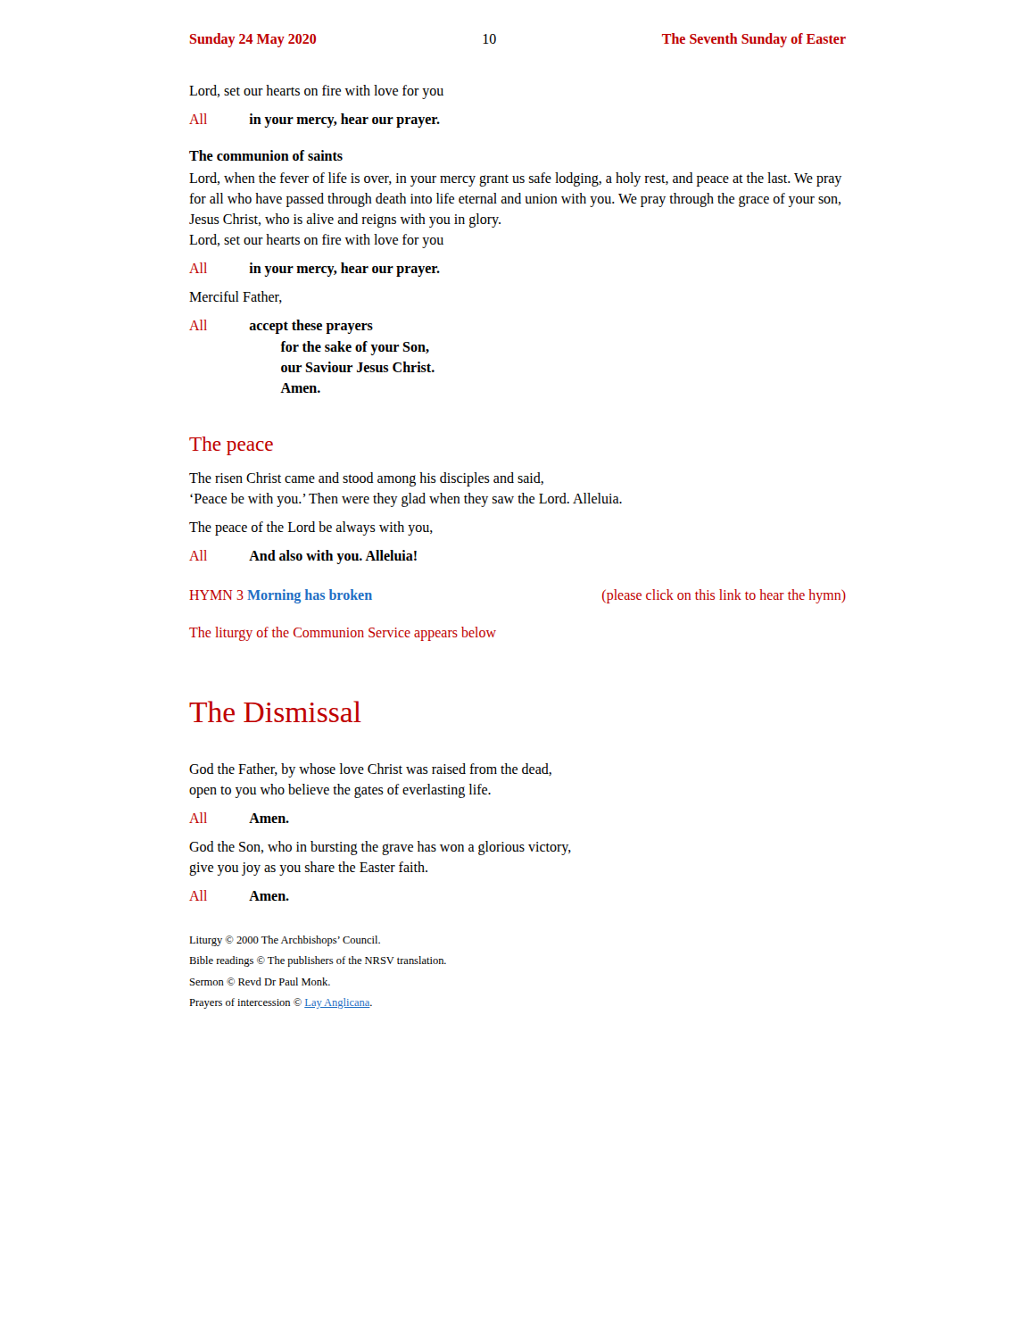Sunday 24 May 2020 10 The Seventh Sunday of Easter
Lord, set our hearts on fire with love for you
All in your mercy, hear our prayer.
The communion of saints
Lord, when the fever of life is over, in your mercy grant us safe lodging, a holy rest, and peace at the last. We pray for all who have passed through death into life eternal and union with you. We pray through the grace of your son, Jesus Christ, who is alive and reigns with you in glory.
Lord, set our hearts on fire with love for you
All in your mercy, hear our prayer.
Merciful Father,
All accept these prayers for the sake of your Son, our Saviour Jesus Christ. Amen.
The peace
The risen Christ came and stood among his disciples and said,
‘Peace be with you.’ Then were they glad when they saw the Lord. Alleluia.
The peace of the Lord be always with you,
All And also with you. Alleluia!
(please click on this link to hear the hymn) HYMN 3 Morning has broken
The liturgy of the Communion Service appears below
The Dismissal
God the Father, by whose love Christ was raised from the dead,
open to you who believe the gates of everlasting life.
All Amen.
God the Son, who in bursting the grave has won a glorious victory,
give you joy as you share the Easter faith.
All Amen.
Liturgy © 2000 The Archbishops’ Council.
Bible readings © The publishers of the NRSV translation.
Sermon © Revd Dr Paul Monk.
Prayers of intercession © Lay Anglicana.